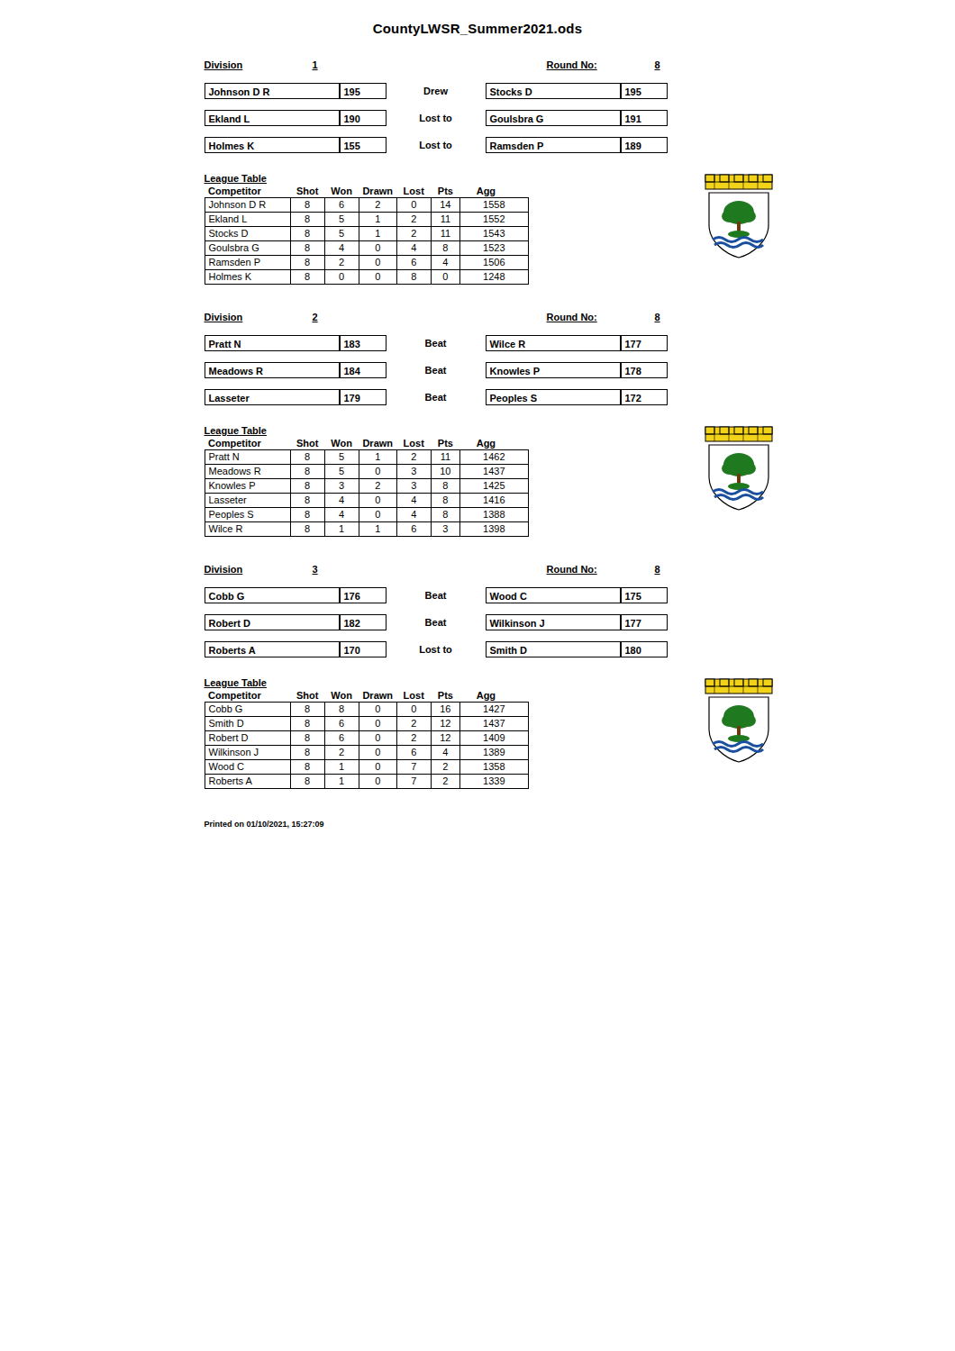CountyLWSR_Summer2021.ods
Division 1 Round No: 8
Johnson D R
195
Drew
Stocks D
195
Ekland L
190
Lost to
Goulsbra G
191
Holmes K
155
Lost to
Ramsden P
189
League Table
| Competitor | Shot | Won | Drawn | Lost | Pts | Agg |
| --- | --- | --- | --- | --- | --- | --- |
| Johnson D R | 8 | 6 | 2 | 0 | 14 | 1558 |
| Ekland L | 8 | 5 | 1 | 2 | 11 | 1552 |
| Stocks D | 8 | 5 | 1 | 2 | 11 | 1543 |
| Goulsbra G | 8 | 4 | 0 | 4 | 8 | 1523 |
| Ramsden P | 8 | 2 | 0 | 6 | 4 | 1506 |
| Holmes K | 8 | 0 | 0 | 8 | 0 | 1248 |
Division 2 Round No: 8
Pratt N
183
Beat
Wilce R
177
Meadows R
184
Beat
Knowles P
178
Lasseter
179
Beat
Peoples S
172
League Table
| Competitor | Shot | Won | Drawn | Lost | Pts | Agg |
| --- | --- | --- | --- | --- | --- | --- |
| Pratt N | 8 | 5 | 1 | 2 | 11 | 1462 |
| Meadows R | 8 | 5 | 0 | 3 | 10 | 1437 |
| Knowles P | 8 | 3 | 2 | 3 | 8 | 1425 |
| Lasseter | 8 | 4 | 0 | 4 | 8 | 1416 |
| Peoples S | 8 | 4 | 0 | 4 | 8 | 1388 |
| Wilce R | 8 | 1 | 1 | 6 | 3 | 1398 |
Division 3 Round No: 8
Cobb G
176
Beat
Wood C
175
Robert D
182
Beat
Wilkinson J
177
Roberts A
170
Lost to
Smith D
180
League Table
| Competitor | Shot | Won | Drawn | Lost | Pts | Agg |
| --- | --- | --- | --- | --- | --- | --- |
| Cobb G | 8 | 8 | 0 | 0 | 16 | 1427 |
| Smith D | 8 | 6 | 0 | 2 | 12 | 1437 |
| Robert D | 8 | 6 | 0 | 2 | 12 | 1409 |
| Wilkinson J | 8 | 2 | 0 | 6 | 4 | 1389 |
| Wood C | 8 | 1 | 0 | 7 | 2 | 1358 |
| Roberts A | 8 | 1 | 0 | 7 | 2 | 1339 |
Printed on 01/10/2021, 15:27:09